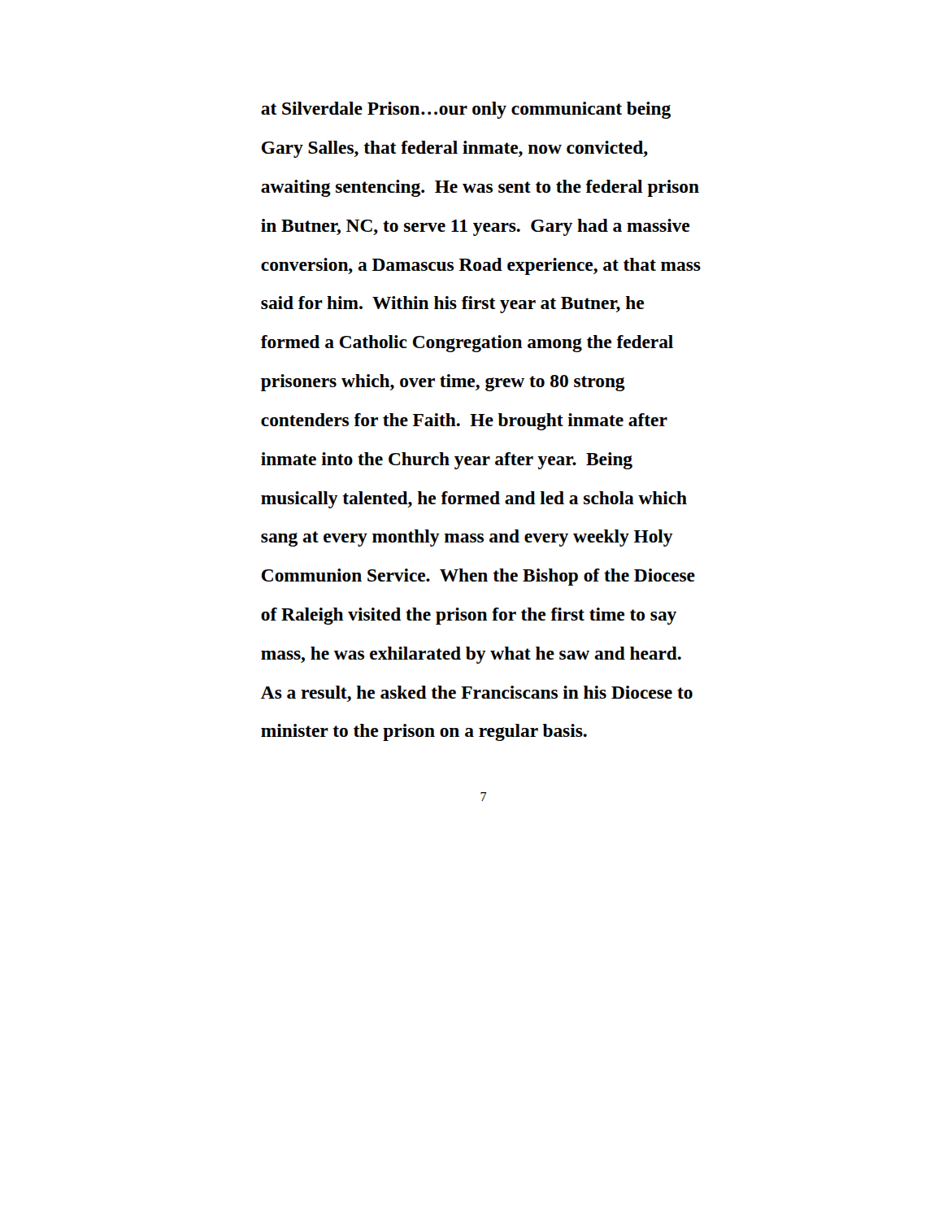at Silverdale Prison…our only communicant being Gary Salles, that federal inmate, now convicted, awaiting sentencing. He was sent to the federal prison in Butner, NC, to serve 11 years. Gary had a massive conversion, a Damascus Road experience, at that mass said for him. Within his first year at Butner, he formed a Catholic Congregation among the federal prisoners which, over time, grew to 80 strong contenders for the Faith. He brought inmate after inmate into the Church year after year. Being musically talented, he formed and led a schola which sang at every monthly mass and every weekly Holy Communion Service. When the Bishop of the Diocese of Raleigh visited the prison for the first time to say mass, he was exhilarated by what he saw and heard. As a result, he asked the Franciscans in his Diocese to minister to the prison on a regular basis.
7